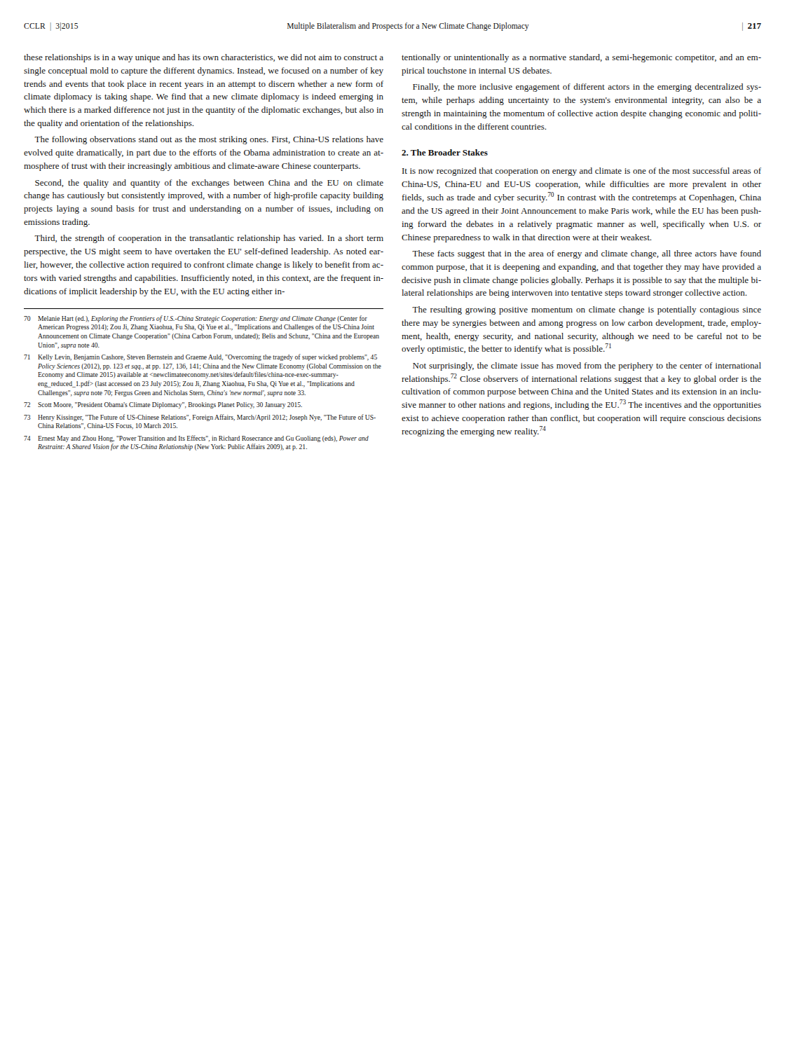CCLR|3|2015 Multiple Bilateralism and Prospects for a New Climate Change Diplomacy |217
these relationships is in a way unique and has its own characteristics, we did not aim to construct a single conceptual mold to capture the different dynamics. Instead, we focused on a number of key trends and events that took place in recent years in an attempt to discern whether a new form of climate diplomacy is taking shape. We find that a new climate diplomacy is indeed emerging in which there is a marked difference not just in the quantity of the diplomatic exchanges, but also in the quality and orientation of the relationships.
The following observations stand out as the most striking ones. First, China-US relations have evolved quite dramatically, in part due to the efforts of the Obama administration to create an atmosphere of trust with their increasingly ambitious and climate-aware Chinese counterparts.
Second, the quality and quantity of the exchanges between China and the EU on climate change has cautiously but consistently improved, with a number of high-profile capacity building projects laying a sound basis for trust and understanding on a number of issues, including on emissions trading.
Third, the strength of cooperation in the transatlantic relationship has varied. In a short term perspective, the US might seem to have overtaken the EU' self-defined leadership. As noted earlier, however, the collective action required to confront climate change is likely to benefit from actors with varied strengths and capabilities. Insufficiently noted, in this context, are the frequent indications of implicit leadership by the EU, with the EU acting either in-
Melanie Hart (ed.), Exploring the Frontiers of U.S.-China Strategic Cooperation: Energy and Climate Change (Center for American Progress 2014); Zou Ji, Zhang Xiaohua, Fu Sha, Qi Yue et al., "Implications and Challenges of the US-China Joint Announcement on Climate Change Cooperation" (China Carbon Forum, undated); Belis and Schunz, "China and the European Union", supra note 40.
Kelly Levin, Benjamin Cashore, Steven Bernstein and Graeme Auld, "Overcoming the tragedy of super wicked problems", 45 Policy Sciences (2012), pp. 123 et sqq., at pp. 127, 136, 141; China and the New Climate Economy (Global Commission on the Economy and Climate 2015) available at <newclimateeconomy.net/sites/default/files/china-nce-exec-summary-eng_reduced_1.pdf> (last accessed on 23 July 2015); Zou Ji, Zhang Xiaohua, Fu Sha, Qi Yue et al., "Implications and Challenges", supra note 70; Fergus Green and Nicholas Stern, China's 'new normal', supra note 33.
Scott Moore, "President Obama's Climate Diplomacy", Brookings Planet Policy, 30 January 2015.
Henry Kissinger, "The Future of US-Chinese Relations", Foreign Affairs, March/April 2012; Joseph Nye, "The Future of US-China Relations", China-US Focus, 10 March 2015.
Ernest May and Zhou Hong, "Power Transition and Its Effects", in Richard Rosecrance and Gu Guoliang (eds), Power and Restraint: A Shared Vision for the US-China Relationship (New York: Public Affairs 2009), at p. 21.
tentionally or unintentionally as a normative standard, a semi-hegemonic competitor, and an empirical touchstone in internal US debates.
Finally, the more inclusive engagement of different actors in the emerging decentralized system, while perhaps adding uncertainty to the system's environmental integrity, can also be a strength in maintaining the momentum of collective action despite changing economic and political conditions in the different countries.
2. The Broader Stakes
It is now recognized that cooperation on energy and climate is one of the most successful areas of China-US, China-EU and EU-US cooperation, while difficulties are more prevalent in other fields, such as trade and cyber security.70 In contrast with the contretemps at Copenhagen, China and the US agreed in their Joint Announcement to make Paris work, while the EU has been pushing forward the debates in a relatively pragmatic manner as well, specifically when U.S. or Chinese preparedness to walk in that direction were at their weakest.
These facts suggest that in the area of energy and climate change, all three actors have found common purpose, that it is deepening and expanding, and that together they may have provided a decisive push in climate change policies globally. Perhaps it is possible to say that the multiple bilateral relationships are being interwoven into tentative steps toward stronger collective action.
The resulting growing positive momentum on climate change is potentially contagious since there may be synergies between and among progress on low carbon development, trade, employment, health, energy security, and national security, although we need to be careful not to be overly optimistic, the better to identify what is possible.71
Not surprisingly, the climate issue has moved from the periphery to the center of international relationships.72 Close observers of international relations suggest that a key to global order is the cultivation of common purpose between China and the United States and its extension in an inclusive manner to other nations and regions, including the EU.73 The incentives and the opportunities exist to achieve cooperation rather than conflict, but cooperation will require conscious decisions recognizing the emerging new reality.74